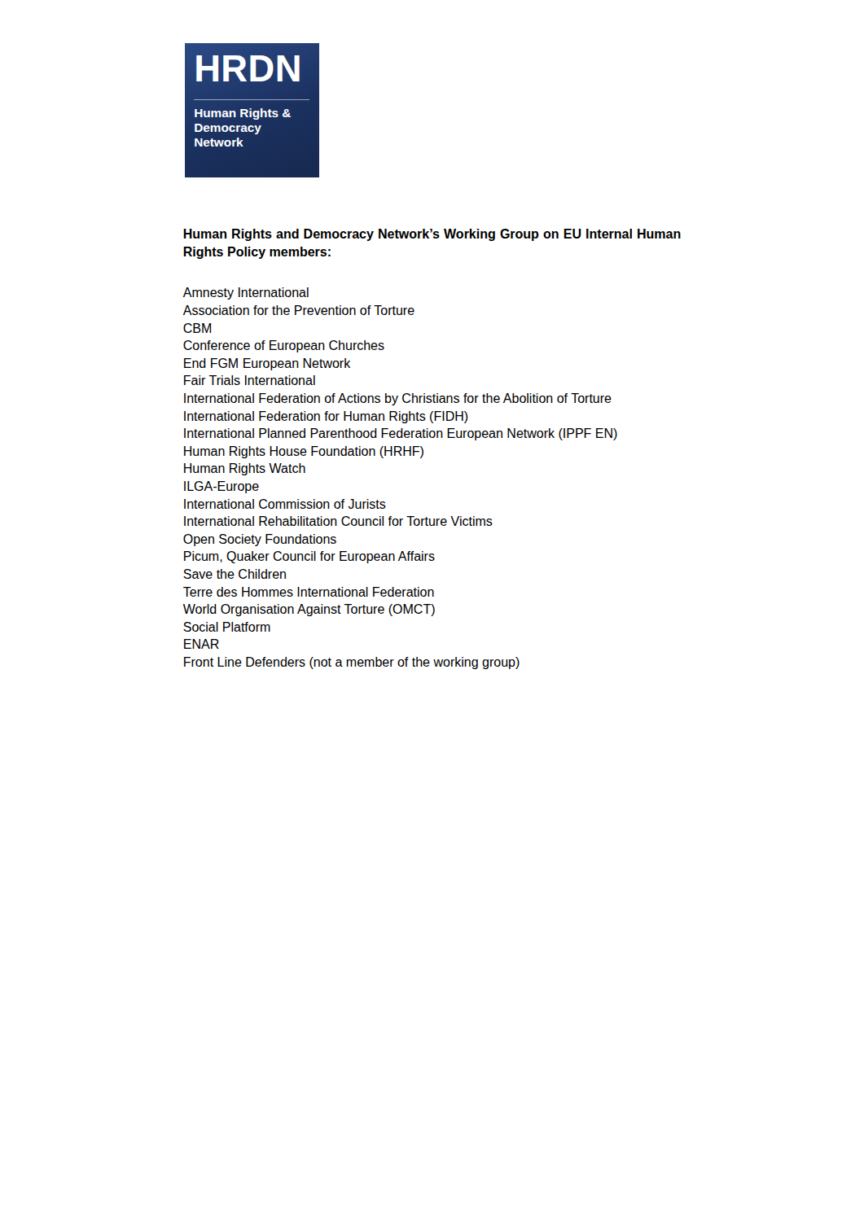HRDN
Human Rights &
Democracy
Network
Human Rights and Democracy Network’s Working Group on EU Internal Human Rights Policy members:
Amnesty International
Association for the Prevention of Torture
CBM
Conference of European Churches
End FGM European Network
Fair Trials International
International Federation of Actions by Christians for the Abolition of Torture
International Federation for Human Rights (FIDH)
International Planned Parenthood Federation European Network (IPPF EN)
Human Rights House Foundation (HRHF)
Human Rights Watch
ILGA-Europe
International Commission of Jurists
International Rehabilitation Council for Torture Victims
Open Society Foundations
Picum, Quaker Council for European Affairs
Save the Children
Terre des Hommes International Federation
World Organisation Against Torture (OMCT)
Social Platform
ENAR
Front Line Defenders (not a member of the working group)